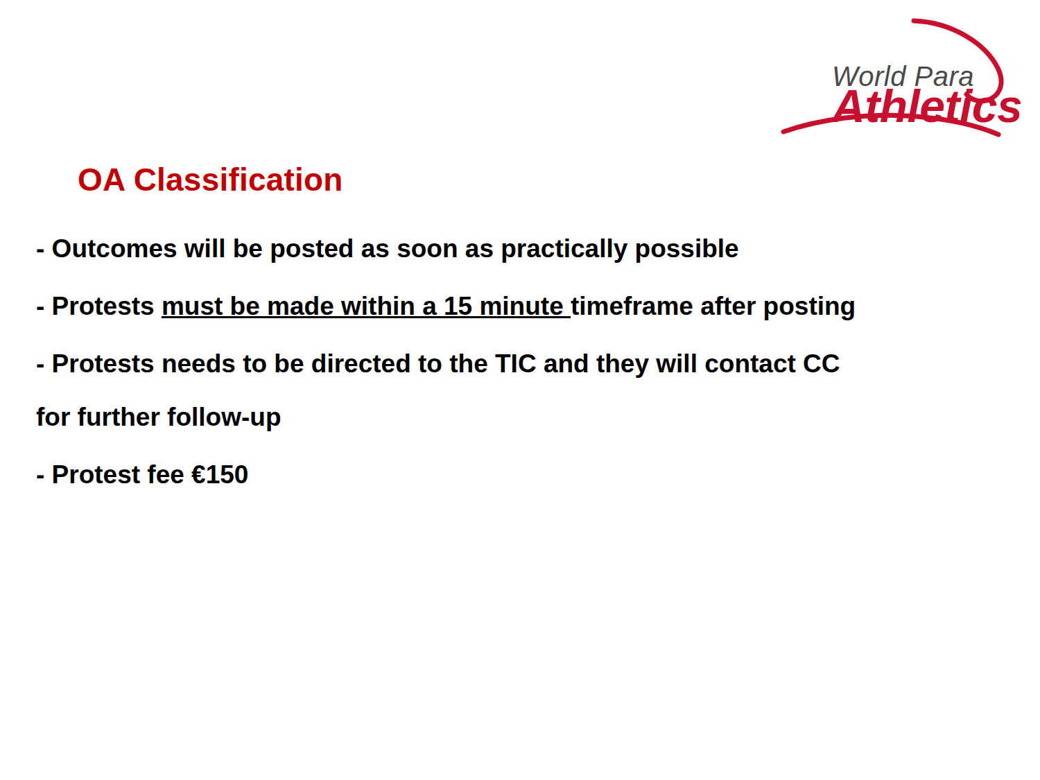World Para Athletics
OA Classification
- Outcomes will be posted as soon as practically possible
- Protests must be made within a 15 minute timeframe after posting
- Protests needs to be directed to the TIC and they will contact CC
for further follow-up
- Protest fee €150